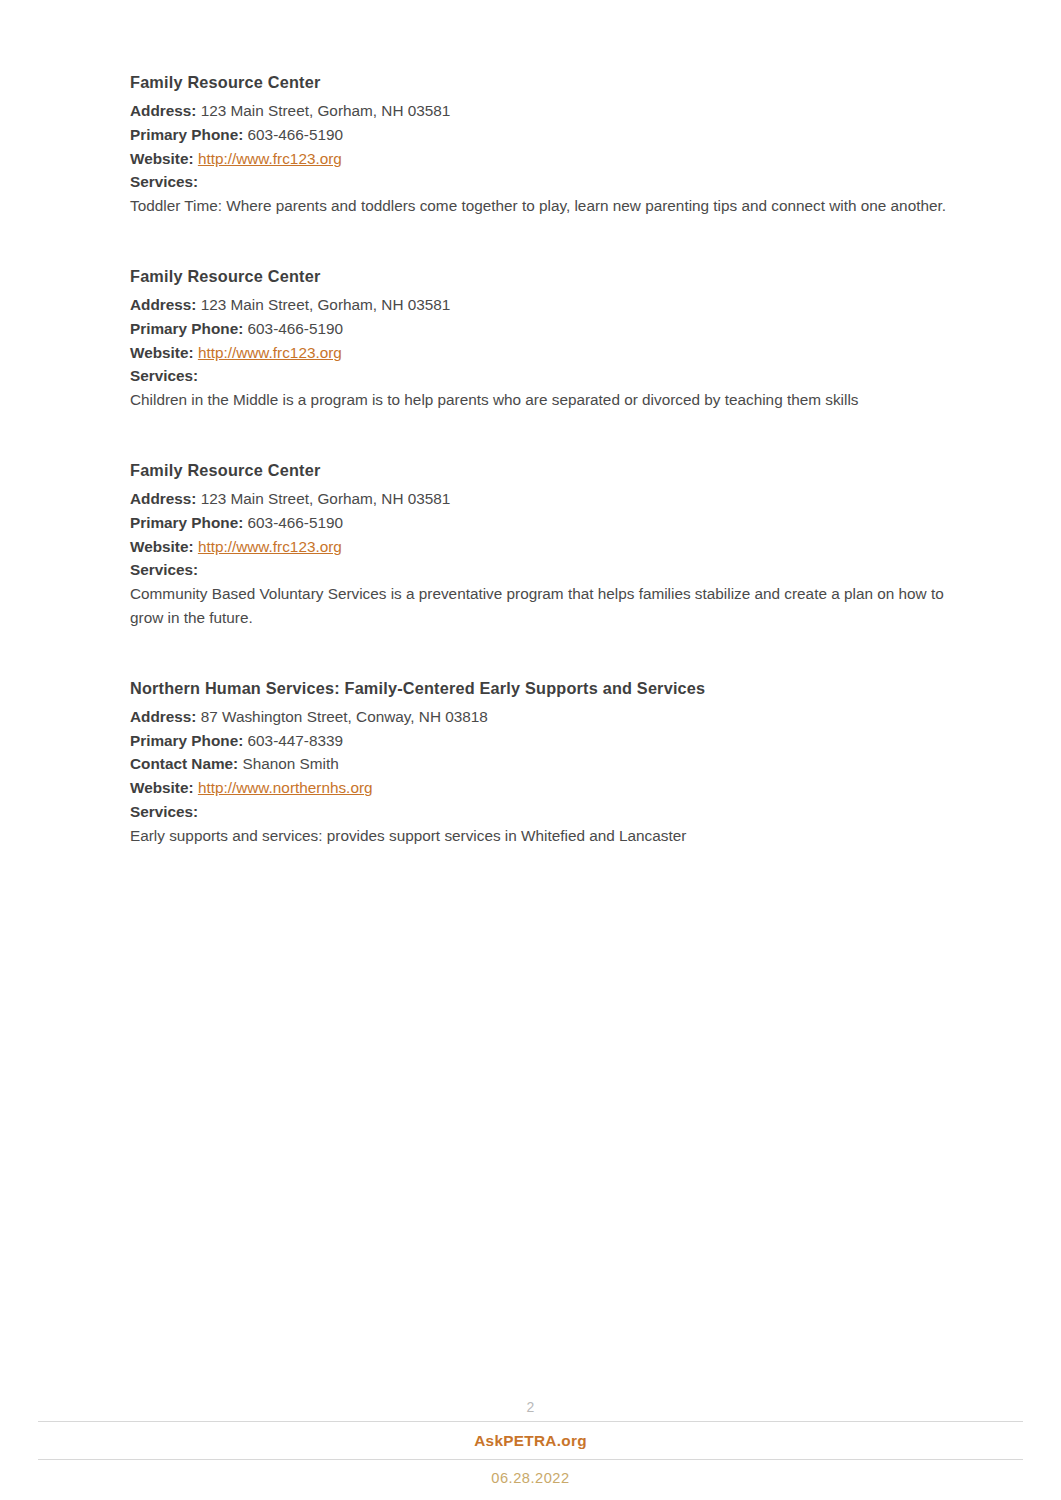Family Resource Center
Address: 123 Main Street, Gorham, NH 03581
Primary Phone: 603-466-5190
Website: http://www.frc123.org
Services:
Toddler Time: Where parents and toddlers come together to play, learn new parenting tips and connect with one another.
Family Resource Center
Address: 123 Main Street, Gorham, NH 03581
Primary Phone: 603-466-5190
Website: http://www.frc123.org
Services:
Children in the Middle is a program is to help parents who are separated or divorced by teaching them skills
Family Resource Center
Address: 123 Main Street, Gorham, NH 03581
Primary Phone: 603-466-5190
Website: http://www.frc123.org
Services:
Community Based Voluntary Services is a preventative program that helps families stabilize and create a plan on how to grow in the future.
Northern Human Services: Family-Centered Early Supports and Services
Address: 87 Washington Street, Conway, NH 03818
Primary Phone: 603-447-8339
Contact Name: Shanon Smith
Website: http://www.northernhs.org
Services:
Early supports and services: provides support services in Whitefied and Lancaster
2
AskPETRA.org
06.28.2022